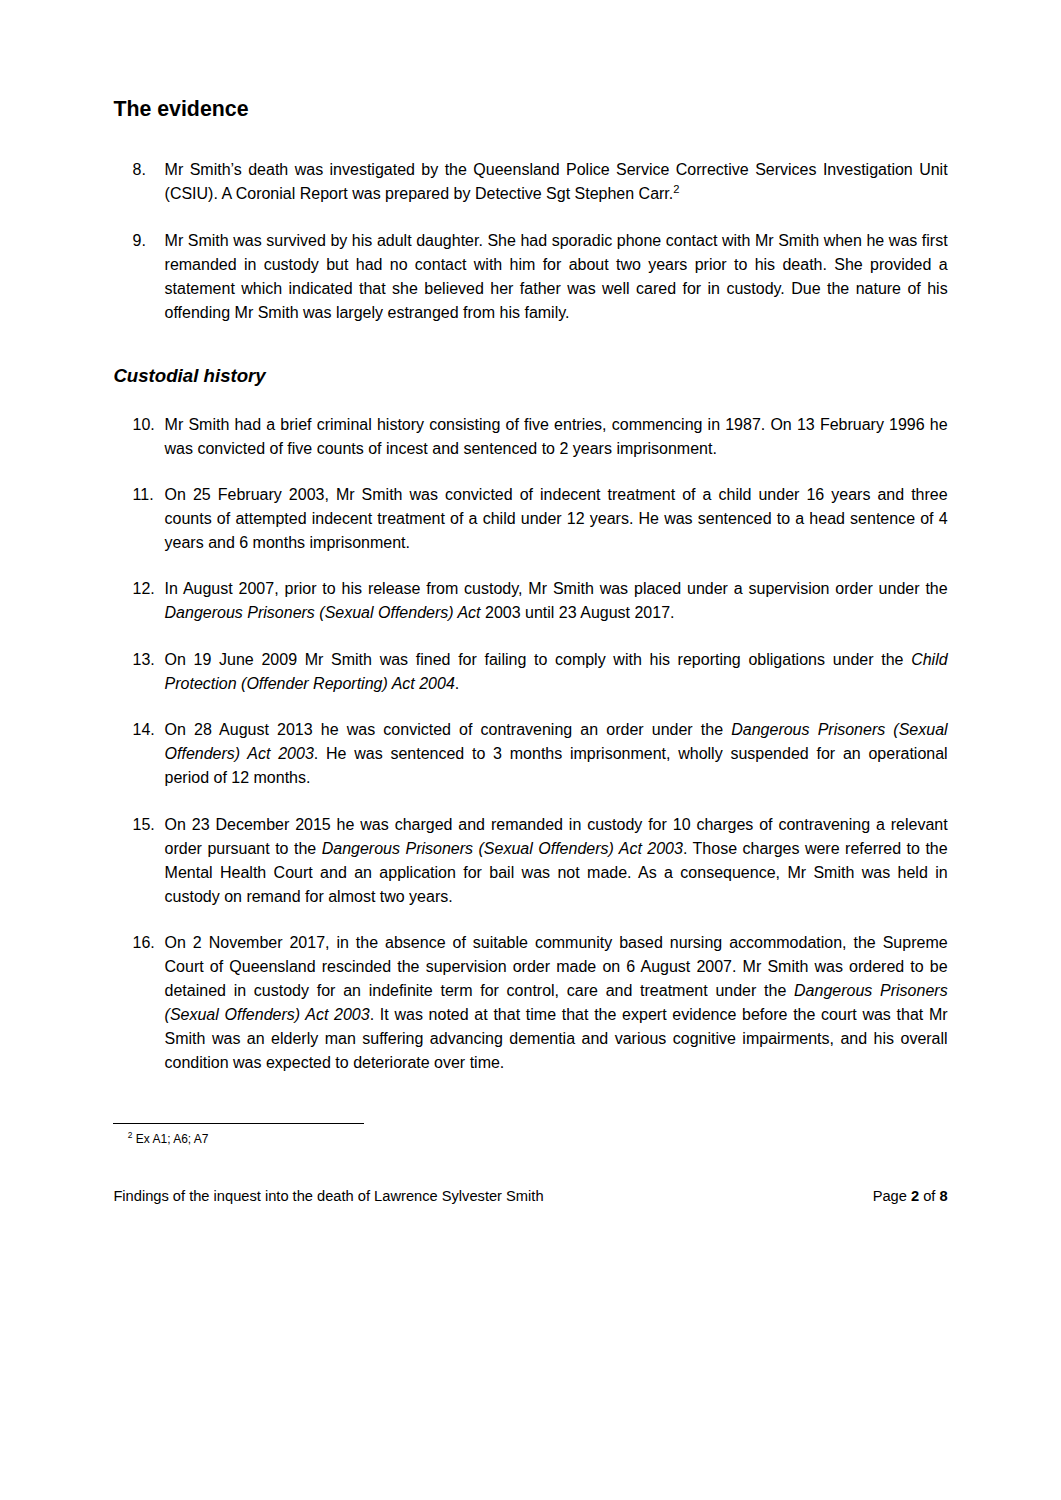The evidence
8. Mr Smith’s death was investigated by the Queensland Police Service Corrective Services Investigation Unit (CSIU). A Coronial Report was prepared by Detective Sgt Stephen Carr.2
9. Mr Smith was survived by his adult daughter. She had sporadic phone contact with Mr Smith when he was first remanded in custody but had no contact with him for about two years prior to his death. She provided a statement which indicated that she believed her father was well cared for in custody. Due the nature of his offending Mr Smith was largely estranged from his family.
Custodial history
10. Mr Smith had a brief criminal history consisting of five entries, commencing in 1987. On 13 February 1996 he was convicted of five counts of incest and sentenced to 2 years imprisonment.
11. On 25 February 2003, Mr Smith was convicted of indecent treatment of a child under 16 years and three counts of attempted indecent treatment of a child under 12 years. He was sentenced to a head sentence of 4 years and 6 months imprisonment.
12. In August 2007, prior to his release from custody, Mr Smith was placed under a supervision order under the Dangerous Prisoners (Sexual Offenders) Act 2003 until 23 August 2017.
13. On 19 June 2009 Mr Smith was fined for failing to comply with his reporting obligations under the Child Protection (Offender Reporting) Act 2004.
14. On 28 August 2013 he was convicted of contravening an order under the Dangerous Prisoners (Sexual Offenders) Act 2003. He was sentenced to 3 months imprisonment, wholly suspended for an operational period of 12 months.
15. On 23 December 2015 he was charged and remanded in custody for 10 charges of contravening a relevant order pursuant to the Dangerous Prisoners (Sexual Offenders) Act 2003. Those charges were referred to the Mental Health Court and an application for bail was not made. As a consequence, Mr Smith was held in custody on remand for almost two years.
16. On 2 November 2017, in the absence of suitable community based nursing accommodation, the Supreme Court of Queensland rescinded the supervision order made on 6 August 2007. Mr Smith was ordered to be detained in custody for an indefinite term for control, care and treatment under the Dangerous Prisoners (Sexual Offenders) Act 2003. It was noted at that time that the expert evidence before the court was that Mr Smith was an elderly man suffering advancing dementia and various cognitive impairments, and his overall condition was expected to deteriorate over time.
2 Ex A1; A6; A7
Findings of the inquest into the death of Lawrence Sylvester Smith Page 2 of 8